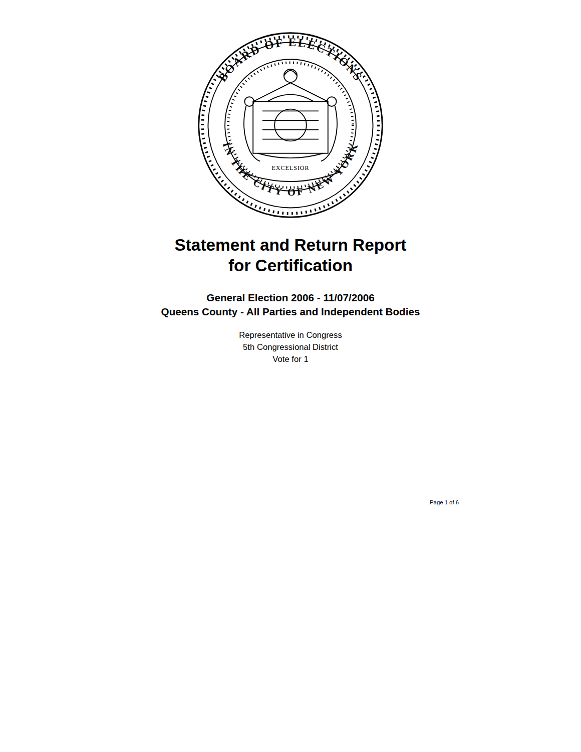Statement and Return Report
for Certification
General Election 2006 - 11/07/2006
Queens County - All Parties and Independent Bodies
Representative in Congress
5th Congressional District
Vote for 1
Page 1 of 6